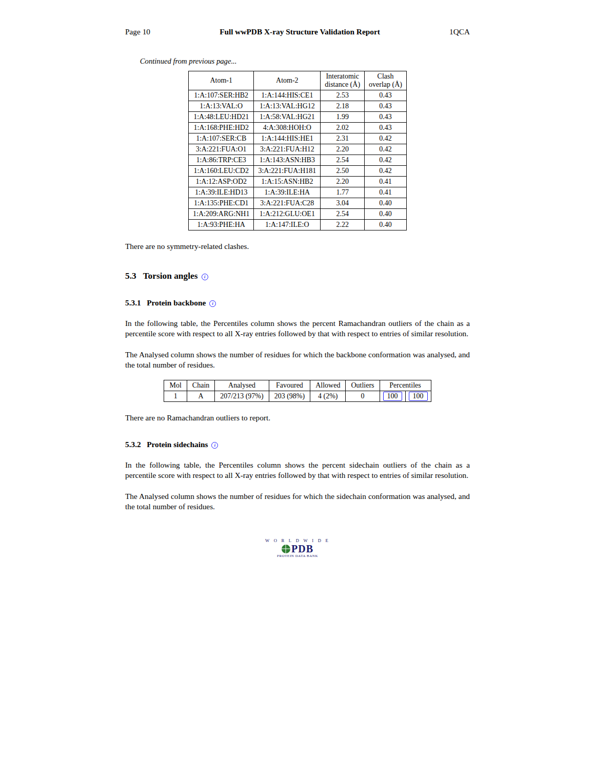Page 10
Full wwPDB X-ray Structure Validation Report
1QCA
Continued from previous page...
| Atom-1 | Atom-2 | Interatomic distance (Å) | Clash overlap (Å) |
| --- | --- | --- | --- |
| 1:A:107:SER:HB2 | 1:A:144:HIS:CE1 | 2.53 | 0.43 |
| 1:A:13:VAL:O | 1:A:13:VAL:HG12 | 2.18 | 0.43 |
| 1:A:48:LEU:HD21 | 1:A:58:VAL:HG21 | 1.99 | 0.43 |
| 1:A:168:PHE:HD2 | 4:A:308:HOH:O | 2.02 | 0.43 |
| 1:A:107:SER:CB | 1:A:144:HIS:HE1 | 2.31 | 0.42 |
| 3:A:221:FUA:O1 | 3:A:221:FUA:H12 | 2.20 | 0.42 |
| 1:A:86:TRP:CE3 | 1:A:143:ASN:HB3 | 2.54 | 0.42 |
| 1:A:160:LEU:CD2 | 3:A:221:FUA:H181 | 2.50 | 0.42 |
| 1:A:12:ASP:OD2 | 1:A:15:ASN:HB2 | 2.20 | 0.41 |
| 1:A:39:ILE:HD13 | 1:A:39:ILE:HA | 1.77 | 0.41 |
| 1:A:135:PHE:CD1 | 3:A:221:FUA:C28 | 3.04 | 0.40 |
| 1:A:209:ARG:NH1 | 1:A:212:GLU:OE1 | 2.54 | 0.40 |
| 1:A:93:PHE:HA | 1:A:147:ILE:O | 2.22 | 0.40 |
There are no symmetry-related clashes.
5.3 Torsion angles i
5.3.1 Protein backbone i
In the following table, the Percentiles column shows the percent Ramachandran outliers of the chain as a percentile score with respect to all X-ray entries followed by that with respect to entries of similar resolution.
The Analysed column shows the number of residues for which the backbone conformation was analysed, and the total number of residues.
| Mol | Chain | Analysed | Favoured | Allowed | Outliers | Percentiles |
| --- | --- | --- | --- | --- | --- | --- |
| 1 | A | 207/213 (97%) | 203 (98%) | 4 (2%) | 0 | 100 | 100 |
There are no Ramachandran outliers to report.
5.3.2 Protein sidechains i
In the following table, the Percentiles column shows the percent sidechain outliers of the chain as a percentile score with respect to all X-ray entries followed by that with respect to entries of similar resolution.
The Analysed column shows the number of residues for which the sidechain conformation was analysed, and the total number of residues.
W O R L D W I D E
PDB
PROTEIN DATA BANK